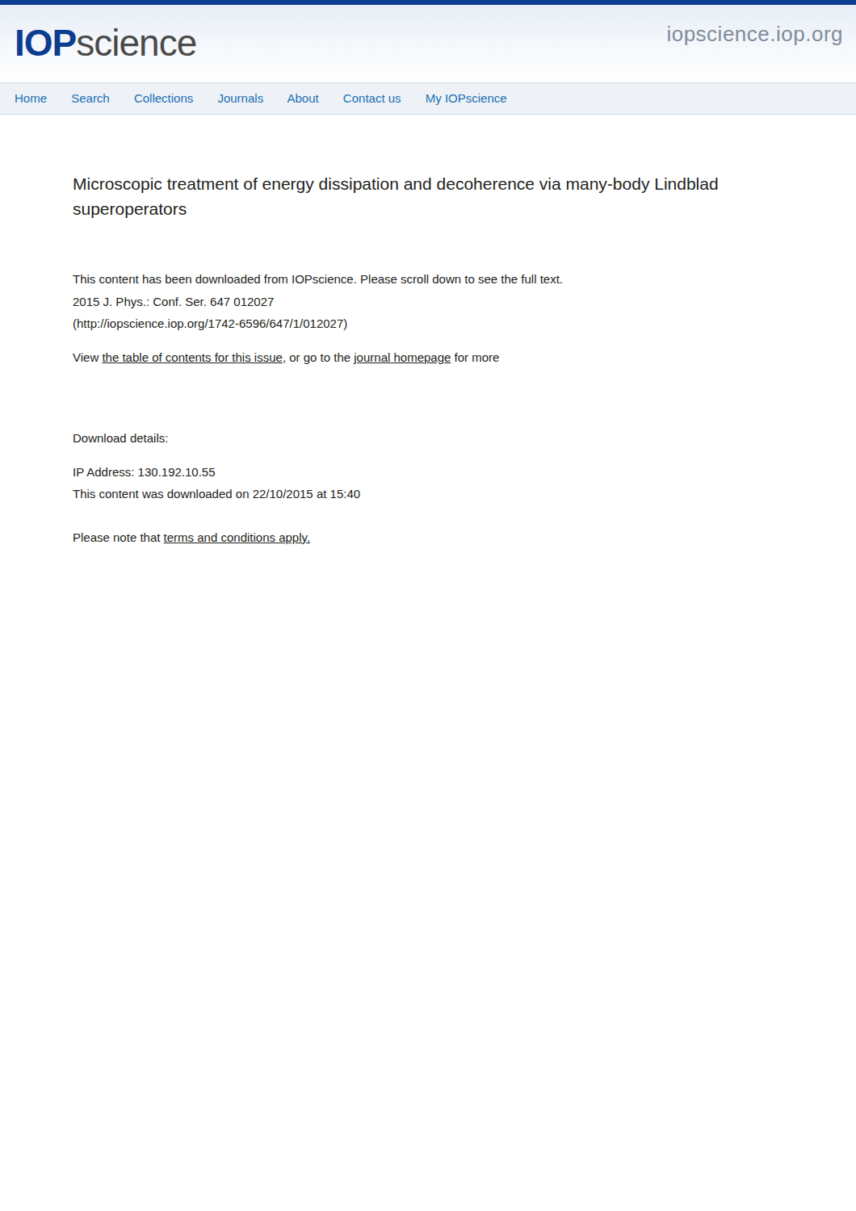IOP science
iopscience.iop.org
Home Search Collections Journals About Contact us My IOPscience
Microscopic treatment of energy dissipation and decoherence via many-body Lindblad superoperators
This content has been downloaded from IOPscience. Please scroll down to see the full text.
2015 J. Phys.: Conf. Ser. 647 012027
(http://iopscience.iop.org/1742-6596/647/1/012027)
View the table of contents for this issue, or go to the journal homepage for more
Download details:
IP Address: 130.192.10.55
This content was downloaded on 22/10/2015 at 15:40
Please note that terms and conditions apply.